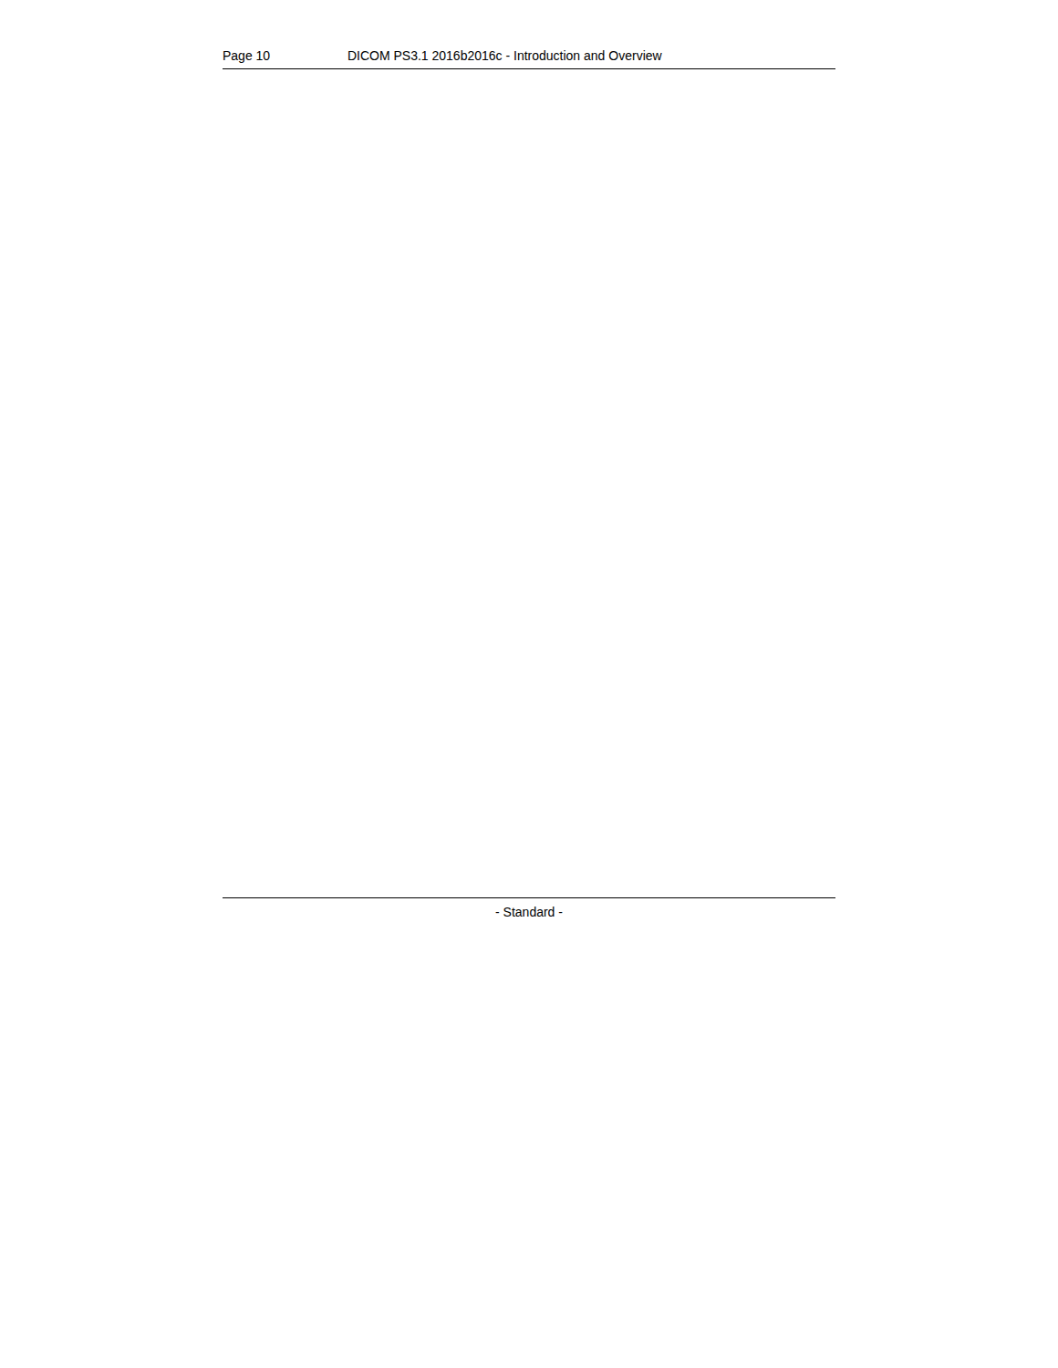Page 10
DICOM PS3.1 2016b2016c - Introduction and Overview
- Standard -